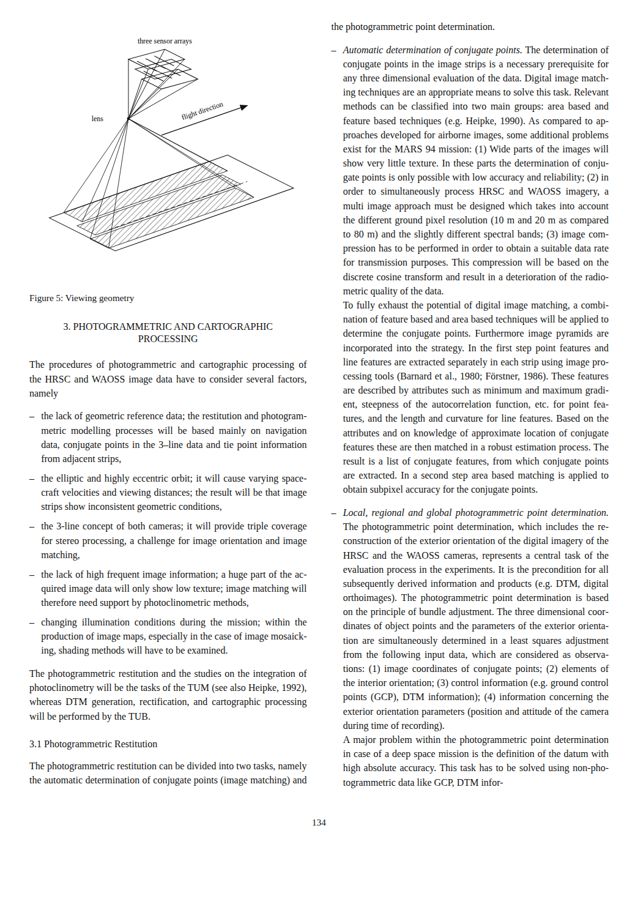three sensor arrays lens flight direction
Figure 5: Viewing geometry
3. PHOTOGRAMMETRIC AND CARTOGRAPHIC
PROCESSING
The procedures of photogrammetric and cartographic processing of the HRSC and WAOSS image data have to consider several factors, namely
the lack of geometric reference data; the restitution and photogrammetric modelling processes will be based mainly on navigation data, conjugate points in the 3–line data and tie point information from adjacent strips,
the elliptic and highly eccentric orbit; it will cause varying spacecraft velocities and viewing distances; the result will be that image strips show inconsistent geometric conditions,
the 3-line concept of both cameras; it will provide triple coverage for stereo processing, a challenge for image orientation and image matching,
the lack of high frequent image information; a huge part of the acquired image data will only show low texture; image matching will therefore need support by photoclinometric methods,
changing illumination conditions during the mission; within the production of image maps, especially in the case of image mosaicking, shading methods will have to be examined.
The photogrammetric restitution and the studies on the integration of photoclinometry will be the tasks of the TUM (see also Heipke, 1992), whereas DTM generation, rectification, and cartographic processing will be performed by the TUB.
3.1 Photogrammetric Restitution
The photogrammetric restitution can be divided into two tasks, namely the automatic determination of conjugate points (image matching) and the photogrammetric point determination.
Automatic determination of conjugate points. The determination of conjugate points in the image strips is a necessary prerequisite for any three dimensional evaluation of the data. Digital image matching techniques are an appropriate means to solve this task. Relevant methods can be classified into two main groups: area based and feature based techniques (e.g. Heipke, 1990). As compared to approaches developed for airborne images, some additional problems exist for the MARS 94 mission: (1) Wide parts of the images will show very little texture. In these parts the determination of conjugate points is only possible with low accuracy and reliability; (2) in order to simultaneously process HRSC and WAOSS imagery, a multi image approach must be designed which takes into account the different ground pixel resolution (10 m and 20 m as compared to 80 m) and the slightly different spectral bands; (3) image compression has to be performed in order to obtain a suitable data rate for transmission purposes. This compression will be based on the discrete cosine transform and result in a deterioration of the radiometric quality of the data.
To fully exhaust the potential of digital image matching, a combination of feature based and area based techniques will be applied to determine the conjugate points. Furthermore image pyramids are incorporated into the strategy. In the first step point features and line features are extracted separately in each strip using image processing tools (Barnard et al., 1980; Förstner, 1986). These features are described by attributes such as minimum and maximum gradient, steepness of the autocorrelation function, etc. for point features, and the length and curvature for line features. Based on the attributes and on knowledge of approximate location of conjugate features these are then matched in a robust estimation process. The result is a list of conjugate features, from which conjugate points are extracted. In a second step area based matching is applied to obtain subpixel accuracy for the conjugate points.
Local, regional and global photogrammetric point determination. The photogrammetric point determination, which includes the reconstruction of the exterior orientation of the digital imagery of the HRSC and the WAOSS cameras, represents a central task of the evaluation process in the experiments. It is the precondition for all subsequently derived information and products (e.g. DTM, digital orthoimages). The photogrammetric point determination is based on the principle of bundle adjustment. The three dimensional coordinates of object points and the parameters of the exterior orientation are simultaneously determined in a least squares adjustment from the following input data, which are considered as observations: (1) image coordinates of conjugate points; (2) elements of the interior orientation; (3) control information (e.g. ground control points (GCP), DTM information); (4) information concerning the exterior orientation parameters (position and attitude of the camera during time of recording).
A major problem within the photogrammetric point determination in case of a deep space mission is the definition of the datum with high absolute accuracy. This task has to be solved using non-photogrammetric data like GCP, DTM infor-
134